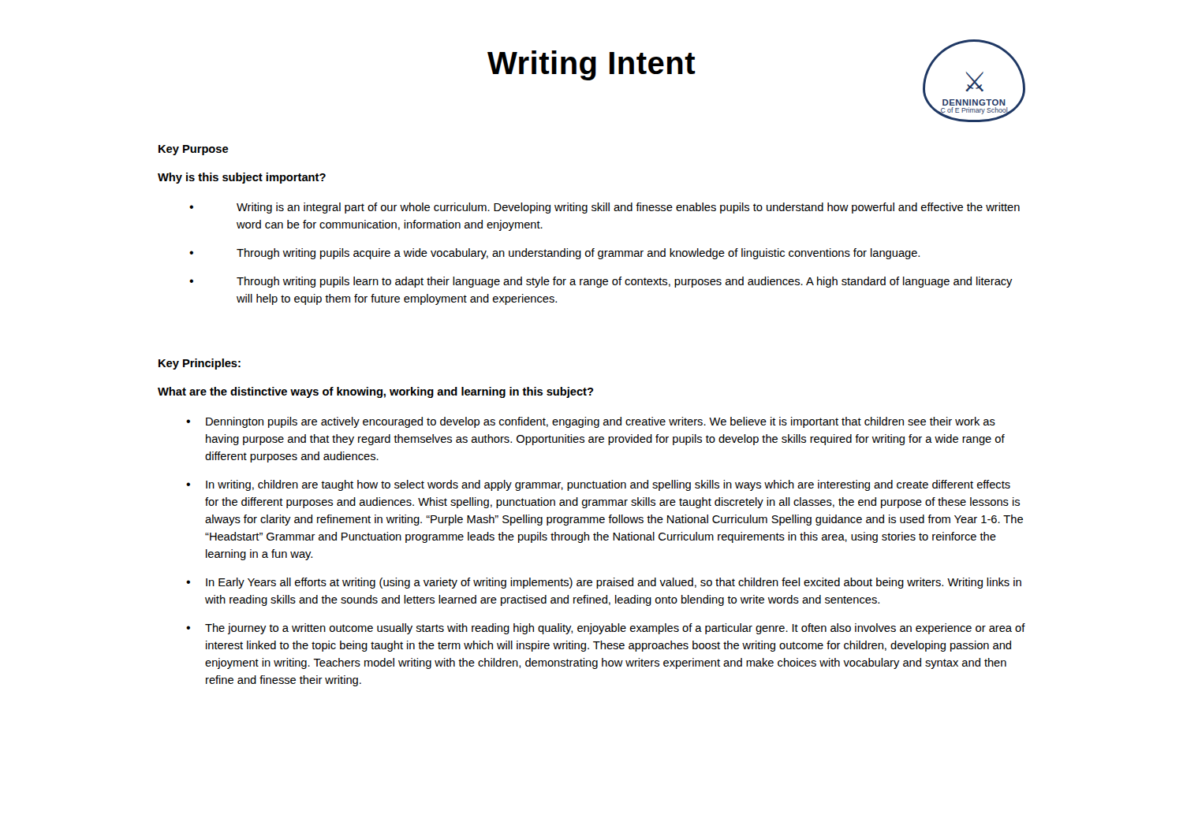⚔
DENNINGTON
C of E Primary School
Writing Intent
Key Purpose
Why is this subject important?
Writing is an integral part of our whole curriculum. Developing writing skill and finesse enables pupils to understand how powerful and effective the written word can be for communication, information and enjoyment.
Through writing pupils acquire a wide vocabulary, an understanding of grammar and knowledge of linguistic conventions for language.
Through writing pupils learn to adapt their language and style for a range of contexts, purposes and audiences. A high standard of language and literacy will help to equip them for future employment and experiences.
Key Principles:
What are the distinctive ways of knowing, working and learning in this subject?
Dennington pupils are actively encouraged to develop as confident, engaging and creative writers. We believe it is important that children see their work as having purpose and that they regard themselves as authors. Opportunities are provided for pupils to develop the skills required for writing for a wide range of different purposes and audiences.
In writing, children are taught how to select words and apply grammar, punctuation and spelling skills in ways which are interesting and create different effects for the different purposes and audiences. Whist spelling, punctuation and grammar skills are taught discretely in all classes, the end purpose of these lessons is always for clarity and refinement in writing. “Purple Mash” Spelling programme follows the National Curriculum Spelling guidance and is used from Year 1-6. The “Headstart” Grammar and Punctuation programme leads the pupils through the National Curriculum requirements in this area, using stories to reinforce the learning in a fun way.
In Early Years all efforts at writing (using a variety of writing implements) are praised and valued, so that children feel excited about being writers. Writing links in with reading skills and the sounds and letters learned are practised and refined, leading onto blending to write words and sentences.
The journey to a written outcome usually starts with reading high quality, enjoyable examples of a particular genre. It often also involves an experience or area of interest linked to the topic being taught in the term which will inspire writing. These approaches boost the writing outcome for children, developing passion and enjoyment in writing. Teachers model writing with the children, demonstrating how writers experiment and make choices with vocabulary and syntax and then refine and finesse their writing.